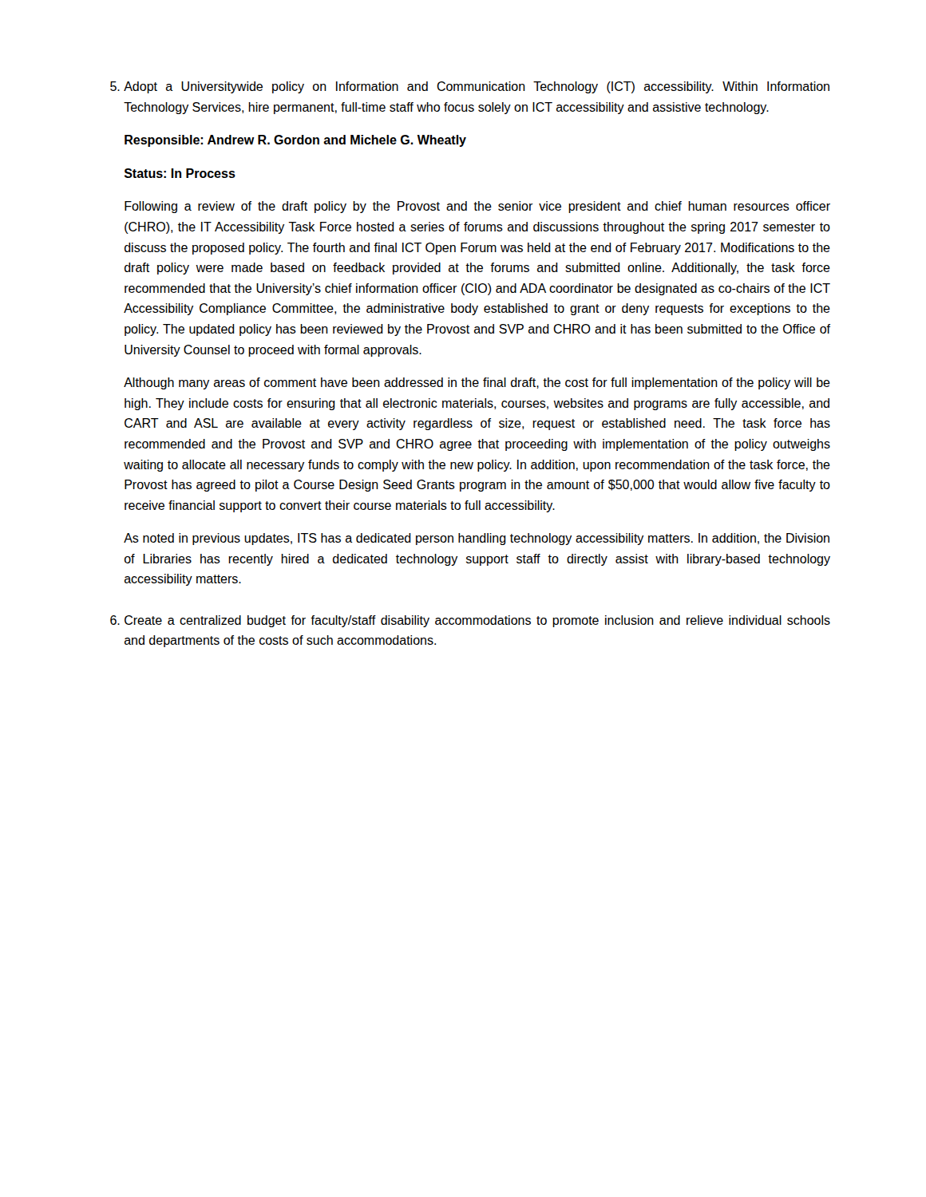Adopt a Universitywide policy on Information and Communication Technology (ICT) accessibility. Within Information Technology Services, hire permanent, full-time staff who focus solely on ICT accessibility and assistive technology.
Responsible: Andrew R. Gordon and Michele G. Wheatly
Status: In Process
Following a review of the draft policy by the Provost and the senior vice president and chief human resources officer (CHRO), the IT Accessibility Task Force hosted a series of forums and discussions throughout the spring 2017 semester to discuss the proposed policy. The fourth and final ICT Open Forum was held at the end of February 2017. Modifications to the draft policy were made based on feedback provided at the forums and submitted online. Additionally, the task force recommended that the University’s chief information officer (CIO) and ADA coordinator be designated as co-chairs of the ICT Accessibility Compliance Committee, the administrative body established to grant or deny requests for exceptions to the policy. The updated policy has been reviewed by the Provost and SVP and CHRO and it has been submitted to the Office of University Counsel to proceed with formal approvals.
Although many areas of comment have been addressed in the final draft, the cost for full implementation of the policy will be high. They include costs for ensuring that all electronic materials, courses, websites and programs are fully accessible, and CART and ASL are available at every activity regardless of size, request or established need. The task force has recommended and the Provost and SVP and CHRO agree that proceeding with implementation of the policy outweighs waiting to allocate all necessary funds to comply with the new policy. In addition, upon recommendation of the task force, the Provost has agreed to pilot a Course Design Seed Grants program in the amount of $50,000 that would allow five faculty to receive financial support to convert their course materials to full accessibility.
As noted in previous updates, ITS has a dedicated person handling technology accessibility matters. In addition, the Division of Libraries has recently hired a dedicated technology support staff to directly assist with library-based technology accessibility matters.
Create a centralized budget for faculty/staff disability accommodations to promote inclusion and relieve individual schools and departments of the costs of such accommodations.